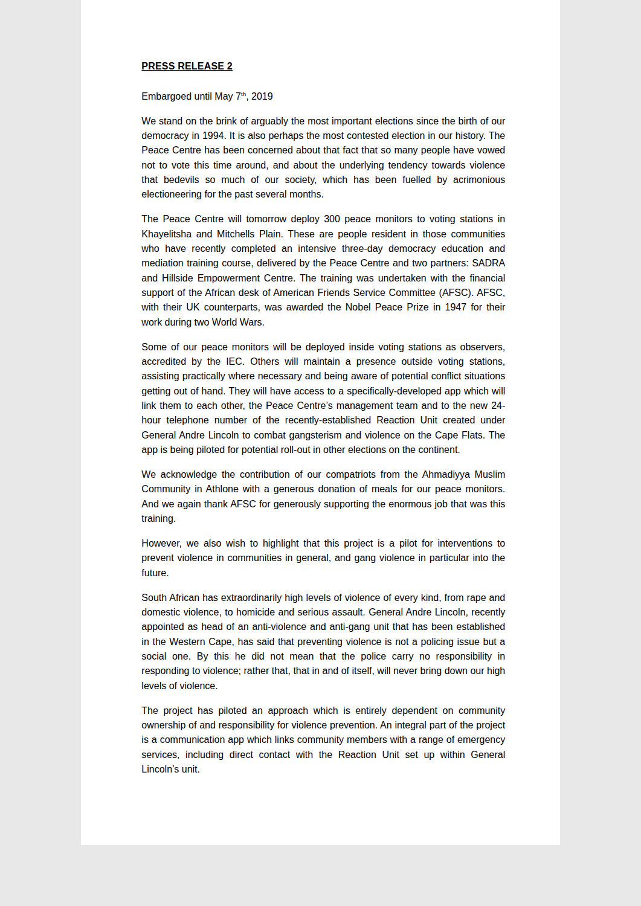PRESS RELEASE 2
Embargoed until May 7th, 2019
We stand on the brink of arguably the most important elections since the birth of our democracy in 1994. It is also perhaps the most contested election in our history. The Peace Centre has been concerned about that fact that so many people have vowed not to vote this time around, and about the underlying tendency towards violence that bedevils so much of our society, which has been fuelled by acrimonious electioneering for the past several months.
The Peace Centre will tomorrow deploy 300 peace monitors to voting stations in Khayelitsha and Mitchells Plain. These are people resident in those communities who have recently completed an intensive three-day democracy education and mediation training course, delivered by the Peace Centre and two partners: SADRA and Hillside Empowerment Centre. The training was undertaken with the financial support of the African desk of American Friends Service Committee (AFSC). AFSC, with their UK counterparts, was awarded the Nobel Peace Prize in 1947 for their work during two World Wars.
Some of our peace monitors will be deployed inside voting stations as observers, accredited by the IEC. Others will maintain a presence outside voting stations, assisting practically where necessary and being aware of potential conflict situations getting out of hand. They will have access to a specifically-developed app which will link them to each other, the Peace Centre’s management team and to the new 24-hour telephone number of the recently-established Reaction Unit created under General Andre Lincoln to combat gangsterism and violence on the Cape Flats. The app is being piloted for potential roll-out in other elections on the continent.
We acknowledge the contribution of our compatriots from the Ahmadiyya Muslim Community in Athlone with a generous donation of meals for our peace monitors. And we again thank AFSC for generously supporting the enormous job that was this training.
However, we also wish to highlight that this project is a pilot for interventions to prevent violence in communities in general, and gang violence in particular into the future.
South African has extraordinarily high levels of violence of every kind, from rape and domestic violence, to homicide and serious assault. General Andre Lincoln, recently appointed as head of an anti-violence and anti-gang unit that has been established in the Western Cape, has said that preventing violence is not a policing issue but a social one. By this he did not mean that the police carry no responsibility in responding to violence; rather that, that in and of itself, will never bring down our high levels of violence.
The project has piloted an approach which is entirely dependent on community ownership of and responsibility for violence prevention. An integral part of the project is a communication app which links community members with a range of emergency services, including direct contact with the Reaction Unit set up within General Lincoln’s unit.